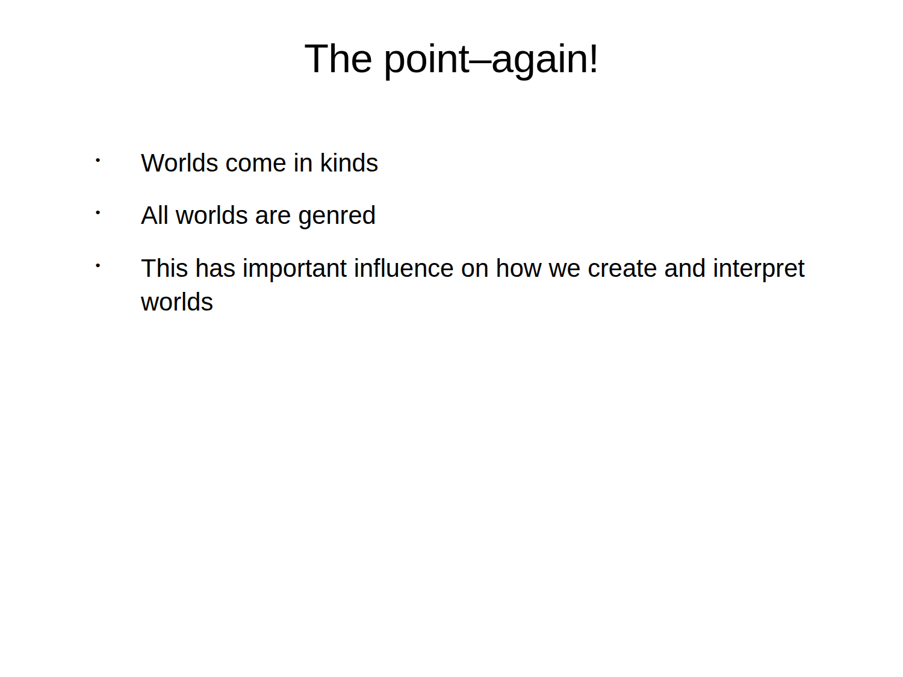The point–again!
Worlds come in kinds
All worlds are genred
This has important influence on how we create and interpret worlds